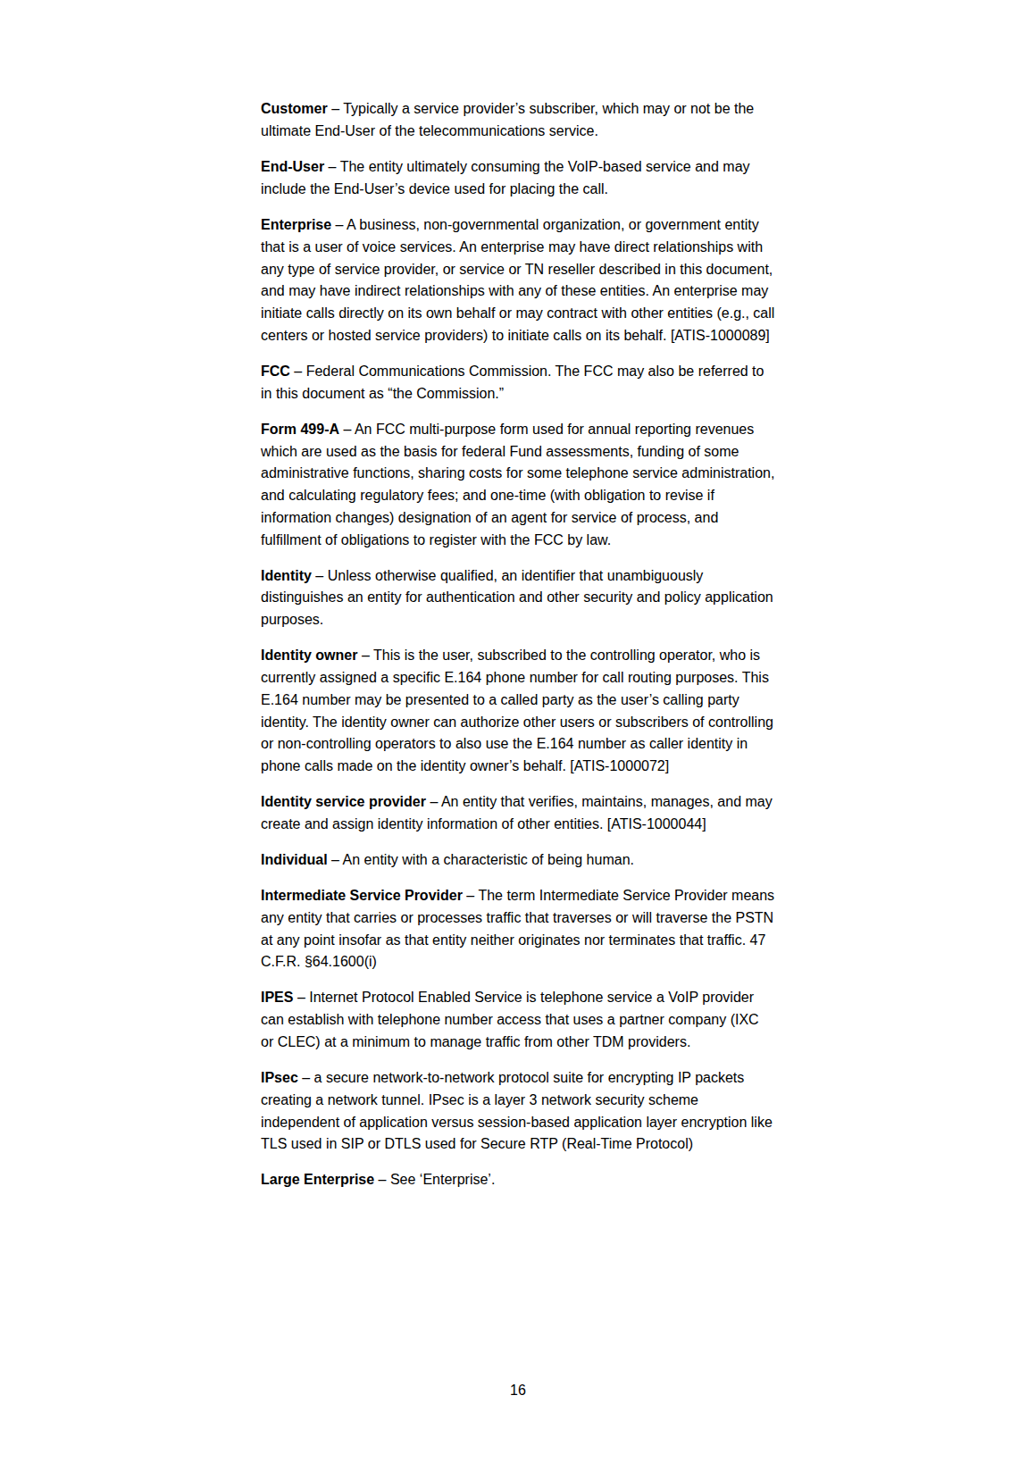Customer – Typically a service provider’s subscriber, which may or not be the ultimate End-User of the telecommunications service.
End-User – The entity ultimately consuming the VoIP-based service and may include the End-User’s device used for placing the call.
Enterprise – A business, non-governmental organization, or government entity that is a user of voice services. An enterprise may have direct relationships with any type of service provider, or service or TN reseller described in this document, and may have indirect relationships with any of these entities. An enterprise may initiate calls directly on its own behalf or may contract with other entities (e.g., call centers or hosted service providers) to initiate calls on its behalf. [ATIS-1000089]
FCC – Federal Communications Commission. The FCC may also be referred to in this document as “the Commission.”
Form 499-A – An FCC multi-purpose form used for annual reporting revenues which are used as the basis for federal Fund assessments, funding of some administrative functions, sharing costs for some telephone service administration, and calculating regulatory fees; and one-time (with obligation to revise if information changes) designation of an agent for service of process, and fulfillment of obligations to register with the FCC by law.
Identity – Unless otherwise qualified, an identifier that unambiguously distinguishes an entity for authentication and other security and policy application purposes.
Identity owner – This is the user, subscribed to the controlling operator, who is currently assigned a specific E.164 phone number for call routing purposes. This E.164 number may be presented to a called party as the user’s calling party identity. The identity owner can authorize other users or subscribers of controlling or non-controlling operators to also use the E.164 number as caller identity in phone calls made on the identity owner’s behalf. [ATIS-1000072]
Identity service provider – An entity that verifies, maintains, manages, and may create and assign identity information of other entities. [ATIS-1000044]
Individual – An entity with a characteristic of being human.
Intermediate Service Provider – The term Intermediate Service Provider means any entity that carries or processes traffic that traverses or will traverse the PSTN at any point insofar as that entity neither originates nor terminates that traffic. 47 C.F.R. §64.1600(i)
IPES – Internet Protocol Enabled Service is telephone service a VoIP provider can establish with telephone number access that uses a partner company (IXC or CLEC) at a minimum to manage traffic from other TDM providers.
IPsec – a secure network-to-network protocol suite for encrypting IP packets creating a network tunnel. IPsec is a layer 3 network security scheme independent of application versus session-based application layer encryption like TLS used in SIP or DTLS used for Secure RTP (Real-Time Protocol)
Large Enterprise – See ‘Enterprise’.
16